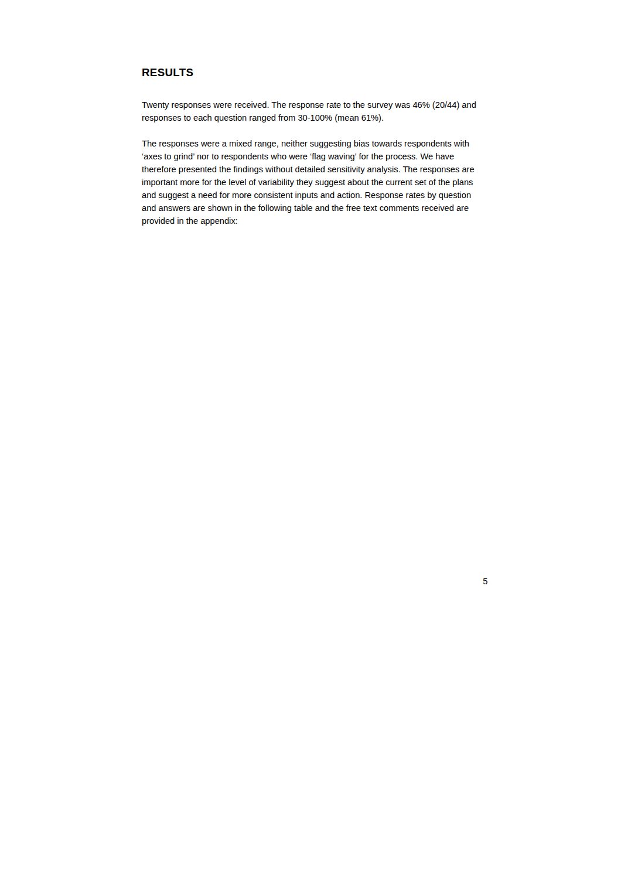RESULTS
Twenty responses were received. The response rate to the survey was 46% (20/44) and responses to each question ranged from 30-100% (mean 61%).
The responses were a mixed range, neither suggesting bias towards respondents with ‘axes to grind’ nor to respondents who were ‘flag waving’ for the process. We have therefore presented the findings without detailed sensitivity analysis. The responses are important more for the level of variability they suggest about the current set of the plans and suggest a need for more consistent inputs and action. Response rates by question and answers are shown in the following table and the free text comments received are provided in the appendix:
5